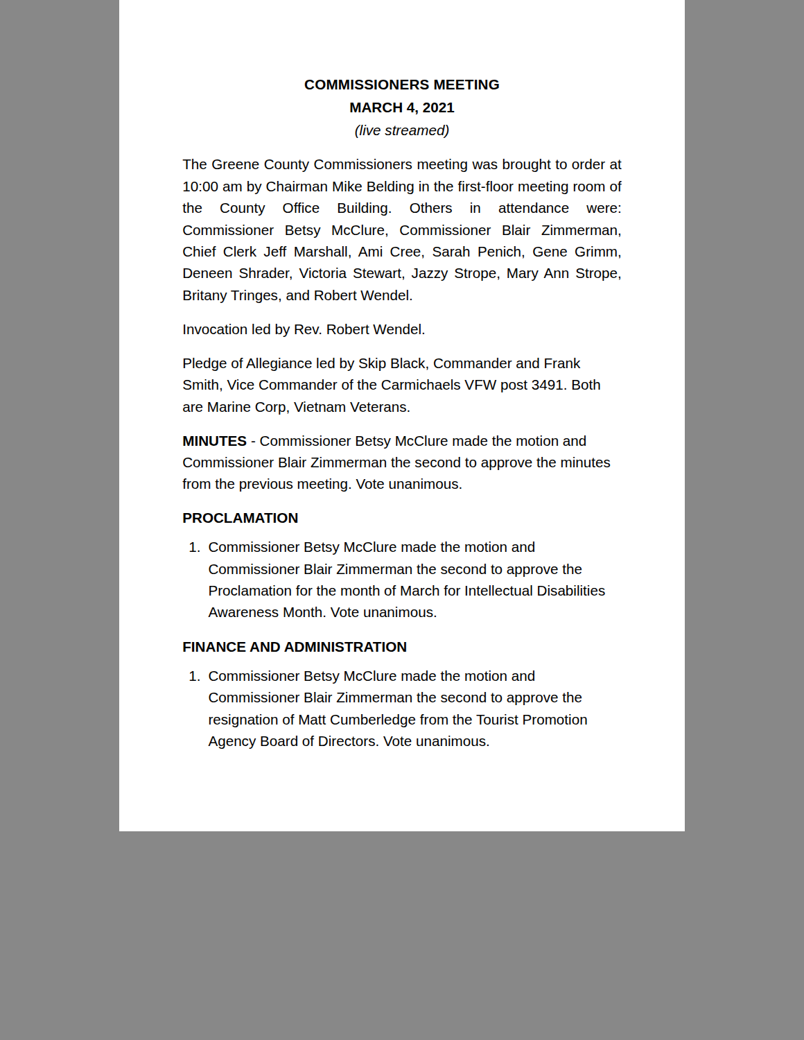COMMISSIONERS MEETING
MARCH 4, 2021
(live streamed)
The Greene County Commissioners meeting was brought to order at 10:00 am by Chairman Mike Belding in the first-floor meeting room of the County Office Building. Others in attendance were: Commissioner Betsy McClure, Commissioner Blair Zimmerman, Chief Clerk Jeff Marshall, Ami Cree, Sarah Penich, Gene Grimm, Deneen Shrader, Victoria Stewart, Jazzy Strope, Mary Ann Strope, Britany Tringes, and Robert Wendel.
Invocation led by Rev. Robert Wendel.
Pledge of Allegiance led by Skip Black, Commander and Frank Smith, Vice Commander of the Carmichaels VFW post 3491. Both are Marine Corp, Vietnam Veterans.
MINUTES - Commissioner Betsy McClure made the motion and Commissioner Blair Zimmerman the second to approve the minutes from the previous meeting. Vote unanimous.
PROCLAMATION
Commissioner Betsy McClure made the motion and Commissioner Blair Zimmerman the second to approve the Proclamation for the month of March for Intellectual Disabilities Awareness Month. Vote unanimous.
FINANCE AND ADMINISTRATION
Commissioner Betsy McClure made the motion and Commissioner Blair Zimmerman the second to approve the resignation of Matt Cumberledge from the Tourist Promotion Agency Board of Directors. Vote unanimous.